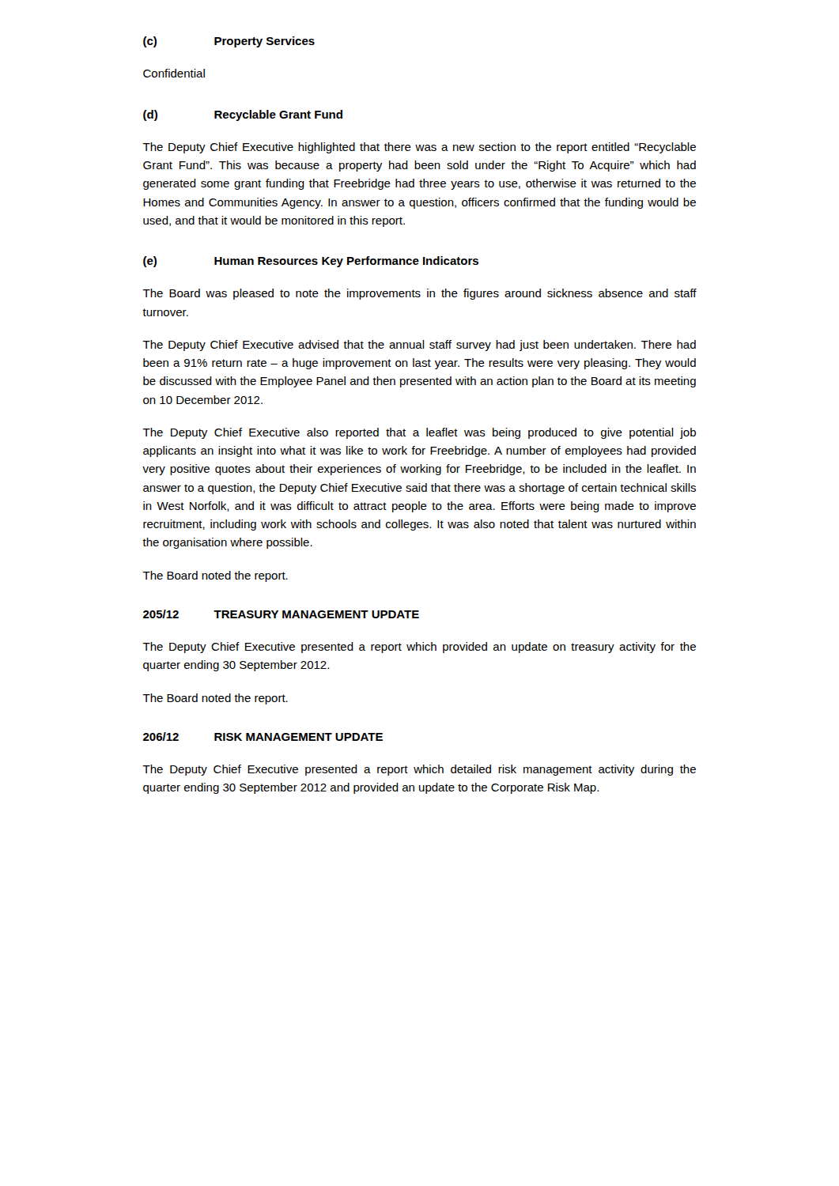(c) Property Services
Confidential
(d) Recyclable Grant Fund
The Deputy Chief Executive highlighted that there was a new section to the report entitled “Recyclable Grant Fund”. This was because a property had been sold under the “Right To Acquire” which had generated some grant funding that Freebridge had three years to use, otherwise it was returned to the Homes and Communities Agency. In answer to a question, officers confirmed that the funding would be used, and that it would be monitored in this report.
(e) Human Resources Key Performance Indicators
The Board was pleased to note the improvements in the figures around sickness absence and staff turnover.
The Deputy Chief Executive advised that the annual staff survey had just been undertaken. There had been a 91% return rate – a huge improvement on last year. The results were very pleasing. They would be discussed with the Employee Panel and then presented with an action plan to the Board at its meeting on 10 December 2012.
The Deputy Chief Executive also reported that a leaflet was being produced to give potential job applicants an insight into what it was like to work for Freebridge. A number of employees had provided very positive quotes about their experiences of working for Freebridge, to be included in the leaflet. In answer to a question, the Deputy Chief Executive said that there was a shortage of certain technical skills in West Norfolk, and it was difficult to attract people to the area. Efforts were being made to improve recruitment, including work with schools and colleges. It was also noted that talent was nurtured within the organisation where possible.
The Board noted the report.
205/12 TREASURY MANAGEMENT UPDATE
The Deputy Chief Executive presented a report which provided an update on treasury activity for the quarter ending 30 September 2012.
The Board noted the report.
206/12 RISK MANAGEMENT UPDATE
The Deputy Chief Executive presented a report which detailed risk management activity during the quarter ending 30 September 2012 and provided an update to the Corporate Risk Map.